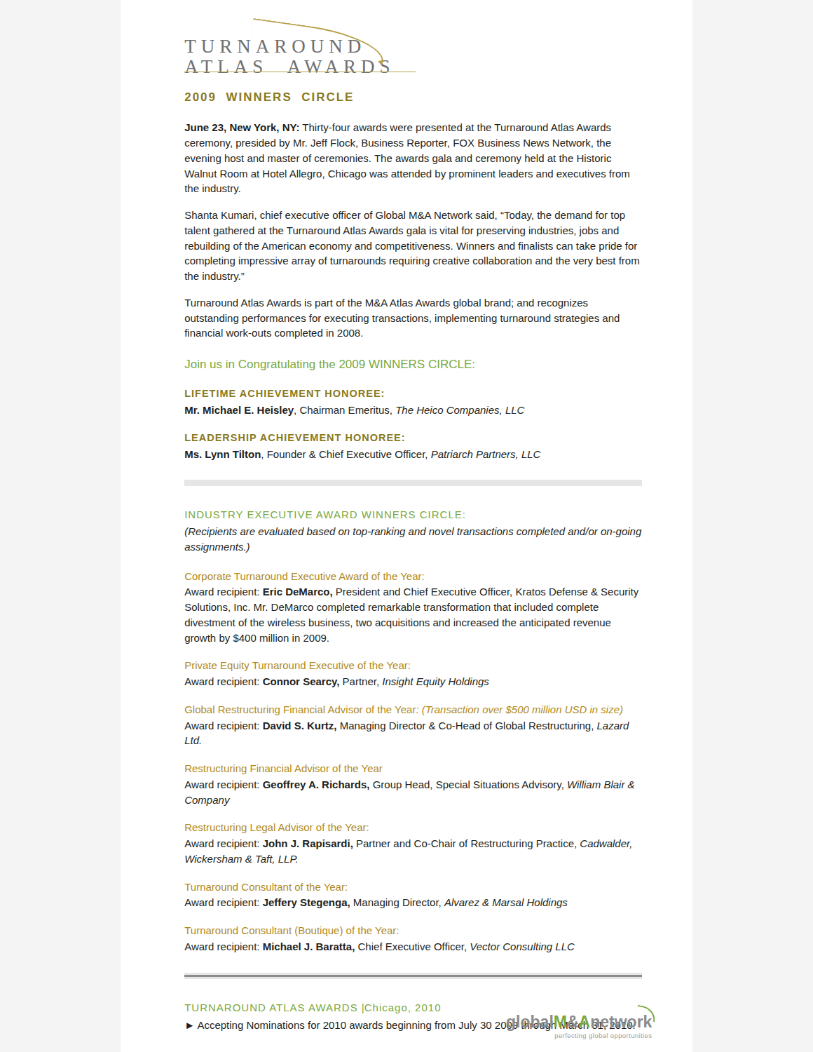TURNAROUND ATLAS AWARDS
2009 WINNERS CIRCLE
June 23, New York, NY: Thirty-four awards were presented at the Turnaround Atlas Awards ceremony, presided by Mr. Jeff Flock, Business Reporter, FOX Business News Network, the evening host and master of ceremonies. The awards gala and ceremony held at the Historic Walnut Room at Hotel Allegro, Chicago was attended by prominent leaders and executives from the industry.
Shanta Kumari, chief executive officer of Global M&A Network said, “Today, the demand for top talent gathered at the Turnaround Atlas Awards gala is vital for preserving industries, jobs and rebuilding of the American economy and competitiveness. Winners and finalists can take pride for completing impressive array of turnarounds requiring creative collaboration and the very best from the industry.”
Turnaround Atlas Awards is part of the M&A Atlas Awards global brand; and recognizes outstanding performances for executing transactions, implementing turnaround strategies and financial work-outs completed in 2008.
Join us in Congratulating the 2009 WINNERS CIRCLE:
Lifetime Achievement Honoree:
Mr. Michael E. Heisley, Chairman Emeritus, The Heico Companies, LLC
Leadership Achievement Honoree:
Ms. Lynn Tilton, Founder & Chief Executive Officer, Patriarch Partners, LLC
Industry Executive Award Winners Circle:
(Recipients are evaluated based on top-ranking and novel transactions completed and/or on-going assignments.)
Corporate Turnaround Executive Award of the Year:
Award recipient: Eric DeMarco, President and Chief Executive Officer, Kratos Defense & Security Solutions, Inc. Mr. DeMarco completed remarkable transformation that included complete divestment of the wireless business, two acquisitions and increased the anticipated revenue growth by $400 million in 2009.
Private Equity Turnaround Executive of the Year:
Award recipient: Connor Searcy, Partner, Insight Equity Holdings
Global Restructuring Financial Advisor of the Year: (Transaction over $500 million USD in size)
Award recipient: David S. Kurtz, Managing Director & Co-Head of Global Restructuring, Lazard Ltd.
Restructuring Financial Advisor of the Year
Award recipient: Geoffrey A. Richards, Group Head, Special Situations Advisory, William Blair & Company
Restructuring Legal Advisor of the Year:
Award recipient: John J. Rapisardi, Partner and Co-Chair of Restructuring Practice, Cadwalder, Wickersham & Taft, LLP.
Turnaround Consultant of the Year:
Award recipient: Jeffery Stegenga, Managing Director, Alvarez & Marsal Holdings
Turnaround Consultant (Boutique) of the Year:
Award recipient: Michael J. Baratta, Chief Executive Officer, Vector Consulting LLC
TURNAROUND ATLAS AWARDS |Chicago, 2010
► Accepting Nominations for 2010 awards beginning from July 30 2009 through March 31, 2010.
globalM&Anetwork
perfecting global opportunities